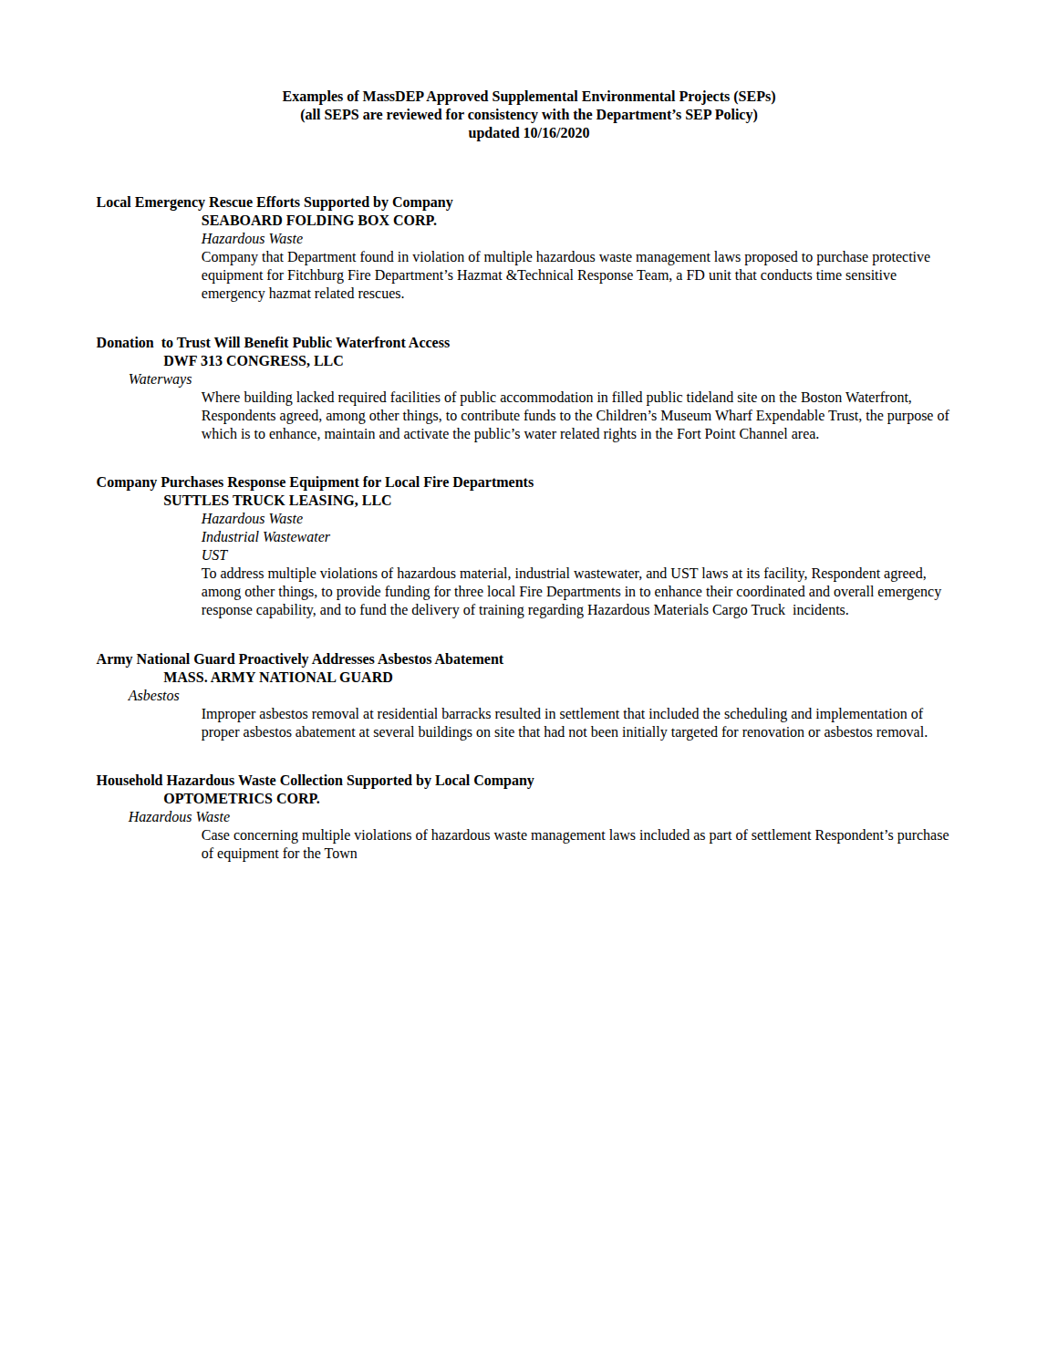Examples of MassDEP Approved Supplemental Environmental Projects (SEPs)
(all SEPS are reviewed for consistency with the Department’s SEP Policy)
updated 10/16/2020
Local Emergency Rescue Efforts Supported by Company
SEABOARD FOLDING BOX CORP.
Hazardous Waste
Company that Department found in violation of multiple hazardous waste management laws proposed to purchase protective equipment for Fitchburg Fire Department’s Hazmat &Technical Response Team, a FD unit that conducts time sensitive emergency hazmat related rescues.
Donation to Trust Will Benefit Public Waterfront Access
DWF 313 CONGRESS, LLC
Waterways
Where building lacked required facilities of public accommodation in filled public tideland site on the Boston Waterfront, Respondents agreed, among other things, to contribute funds to the Children’s Museum Wharf Expendable Trust, the purpose of which is to enhance, maintain and activate the public’s water related rights in the Fort Point Channel area.
Company Purchases Response Equipment for Local Fire Departments
SUTTLES TRUCK LEASING, LLC
Hazardous Waste
Industrial Wastewater
UST
To address multiple violations of hazardous material, industrial wastewater, and UST laws at its facility, Respondent agreed, among other things, to provide funding for three local Fire Departments in to enhance their coordinated and overall emergency response capability, and to fund the delivery of training regarding Hazardous Materials Cargo Truck incidents.
Army National Guard Proactively Addresses Asbestos Abatement
MASS. ARMY NATIONAL GUARD
Asbestos
Improper asbestos removal at residential barracks resulted in settlement that included the scheduling and implementation of proper asbestos abatement at several buildings on site that had not been initially targeted for renovation or asbestos removal.
Household Hazardous Waste Collection Supported by Local Company
OPTOMETRICS CORP.
Hazardous Waste
Case concerning multiple violations of hazardous waste management laws included as part of settlement Respondent’s purchase of equipment for the Town